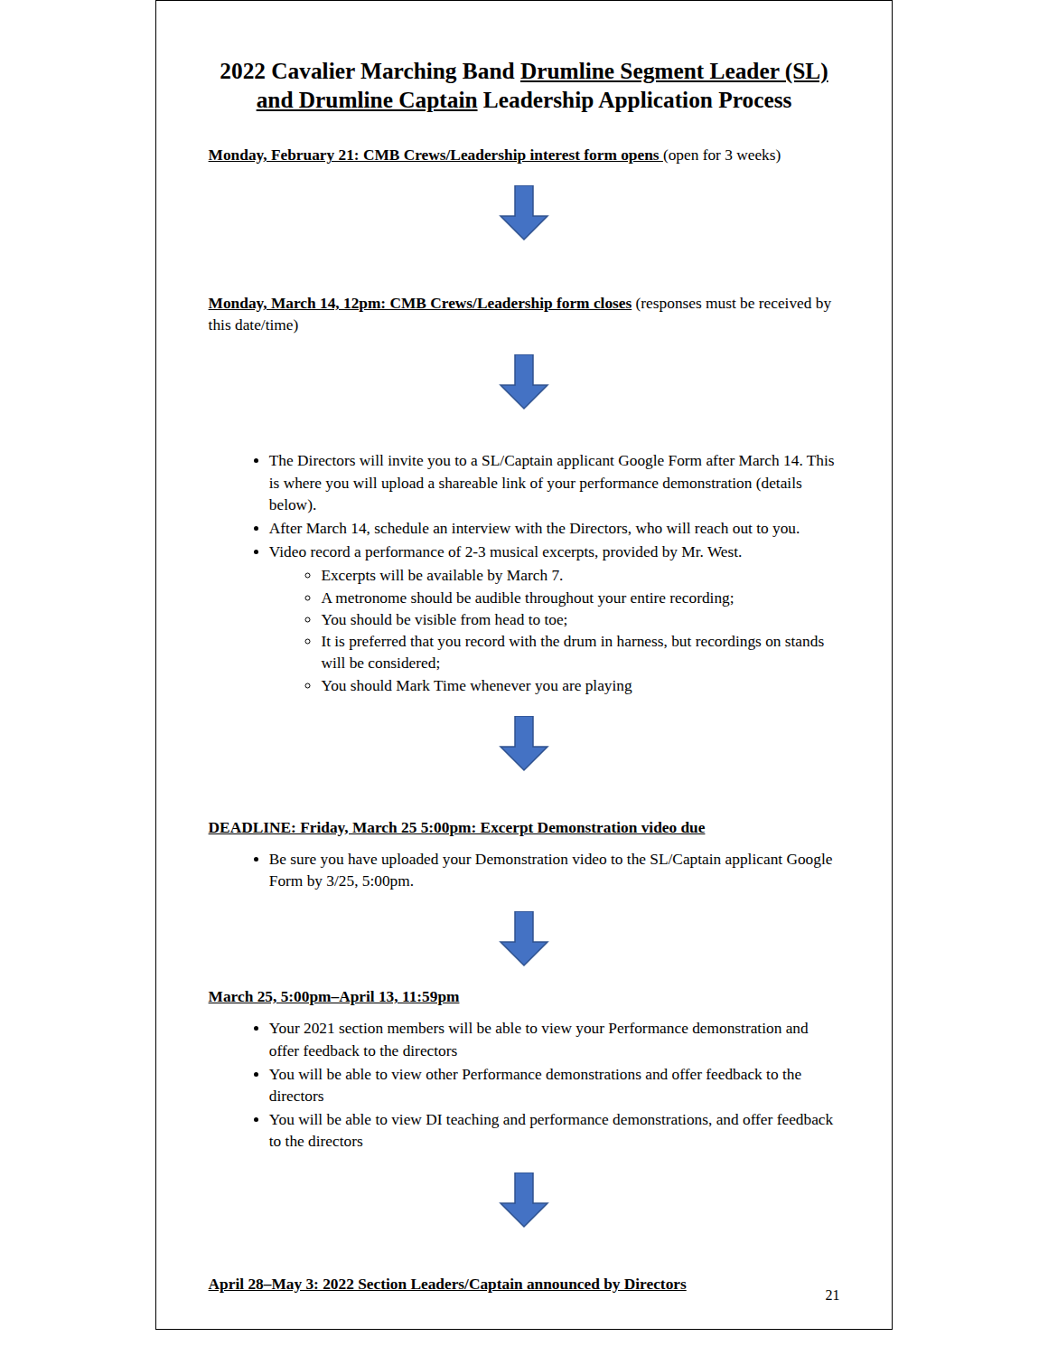2022 Cavalier Marching Band Drumline Segment Leader (SL) and Drumline Captain Leadership Application Process
Monday, February 21: CMB Crews/Leadership interest form opens (open for 3 weeks)
Monday, March 14, 12pm: CMB Crews/Leadership form closes (responses must be received by this date/time)
The Directors will invite you to a SL/Captain applicant Google Form after March 14. This is where you will upload a shareable link of your performance demonstration (details below).
After March 14, schedule an interview with the Directors, who will reach out to you.
Video record a performance of 2-3 musical excerpts, provided by Mr. West.
Excerpts will be available by March 7.
A metronome should be audible throughout your entire recording;
You should be visible from head to toe;
It is preferred that you record with the drum in harness, but recordings on stands will be considered;
You should Mark Time whenever you are playing
DEADLINE: Friday, March 25 5:00pm: Excerpt Demonstration video due
Be sure you have uploaded your Demonstration video to the SL/Captain applicant Google Form by 3/25, 5:00pm.
March 25, 5:00pm–April 13, 11:59pm
Your 2021 section members will be able to view your Performance demonstration and offer feedback to the directors
You will be able to view other Performance demonstrations and offer feedback to the directors
You will be able to view DI teaching and performance demonstrations, and offer feedback to the directors
April 28–May 3: 2022 Section Leaders/Captain announced by Directors
21